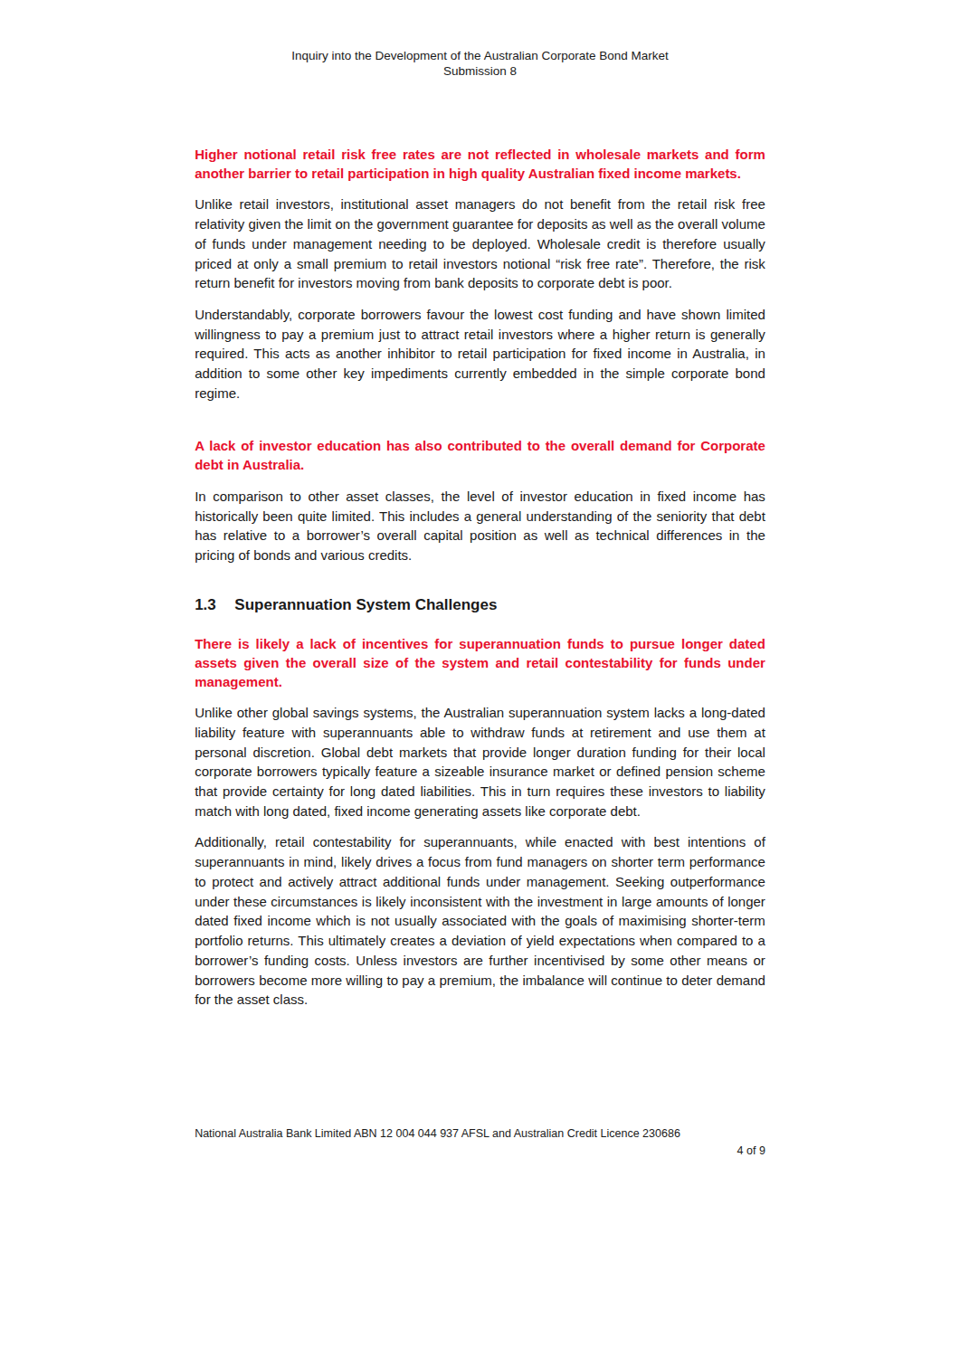Inquiry into the Development of the Australian Corporate Bond Market Submission 8
Higher notional retail risk free rates are not reflected in wholesale markets and form another barrier to retail participation in high quality Australian fixed income markets.
Unlike retail investors, institutional asset managers do not benefit from the retail risk free relativity given the limit on the government guarantee for deposits as well as the overall volume of funds under management needing to be deployed. Wholesale credit is therefore usually priced at only a small premium to retail investors notional “risk free rate”. Therefore, the risk return benefit for investors moving from bank deposits to corporate debt is poor.
Understandably, corporate borrowers favour the lowest cost funding and have shown limited willingness to pay a premium just to attract retail investors where a higher return is generally required. This acts as another inhibitor to retail participation for fixed income in Australia, in addition to some other key impediments currently embedded in the simple corporate bond regime.
A lack of investor education has also contributed to the overall demand for Corporate debt in Australia.
In comparison to other asset classes, the level of investor education in fixed income has historically been quite limited. This includes a general understanding of the seniority that debt has relative to a borrower’s overall capital position as well as technical differences in the pricing of bonds and various credits.
1.3 Superannuation System Challenges
There is likely a lack of incentives for superannuation funds to pursue longer dated assets given the overall size of the system and retail contestability for funds under management.
Unlike other global savings systems, the Australian superannuation system lacks a long-dated liability feature with superannuants able to withdraw funds at retirement and use them at personal discretion. Global debt markets that provide longer duration funding for their local corporate borrowers typically feature a sizeable insurance market or defined pension scheme that provide certainty for long dated liabilities. This in turn requires these investors to liability match with long dated, fixed income generating assets like corporate debt.
Additionally, retail contestability for superannuants, while enacted with best intentions of superannuants in mind, likely drives a focus from fund managers on shorter term performance to protect and actively attract additional funds under management. Seeking outperformance under these circumstances is likely inconsistent with the investment in large amounts of longer dated fixed income which is not usually associated with the goals of maximising shorter-term portfolio returns. This ultimately creates a deviation of yield expectations when compared to a borrower’s funding costs. Unless investors are further incentivised by some other means or borrowers become more willing to pay a premium, the imbalance will continue to deter demand for the asset class.
National Australia Bank Limited ABN 12 004 044 937 AFSL and Australian Credit Licence 230686
4 of 9